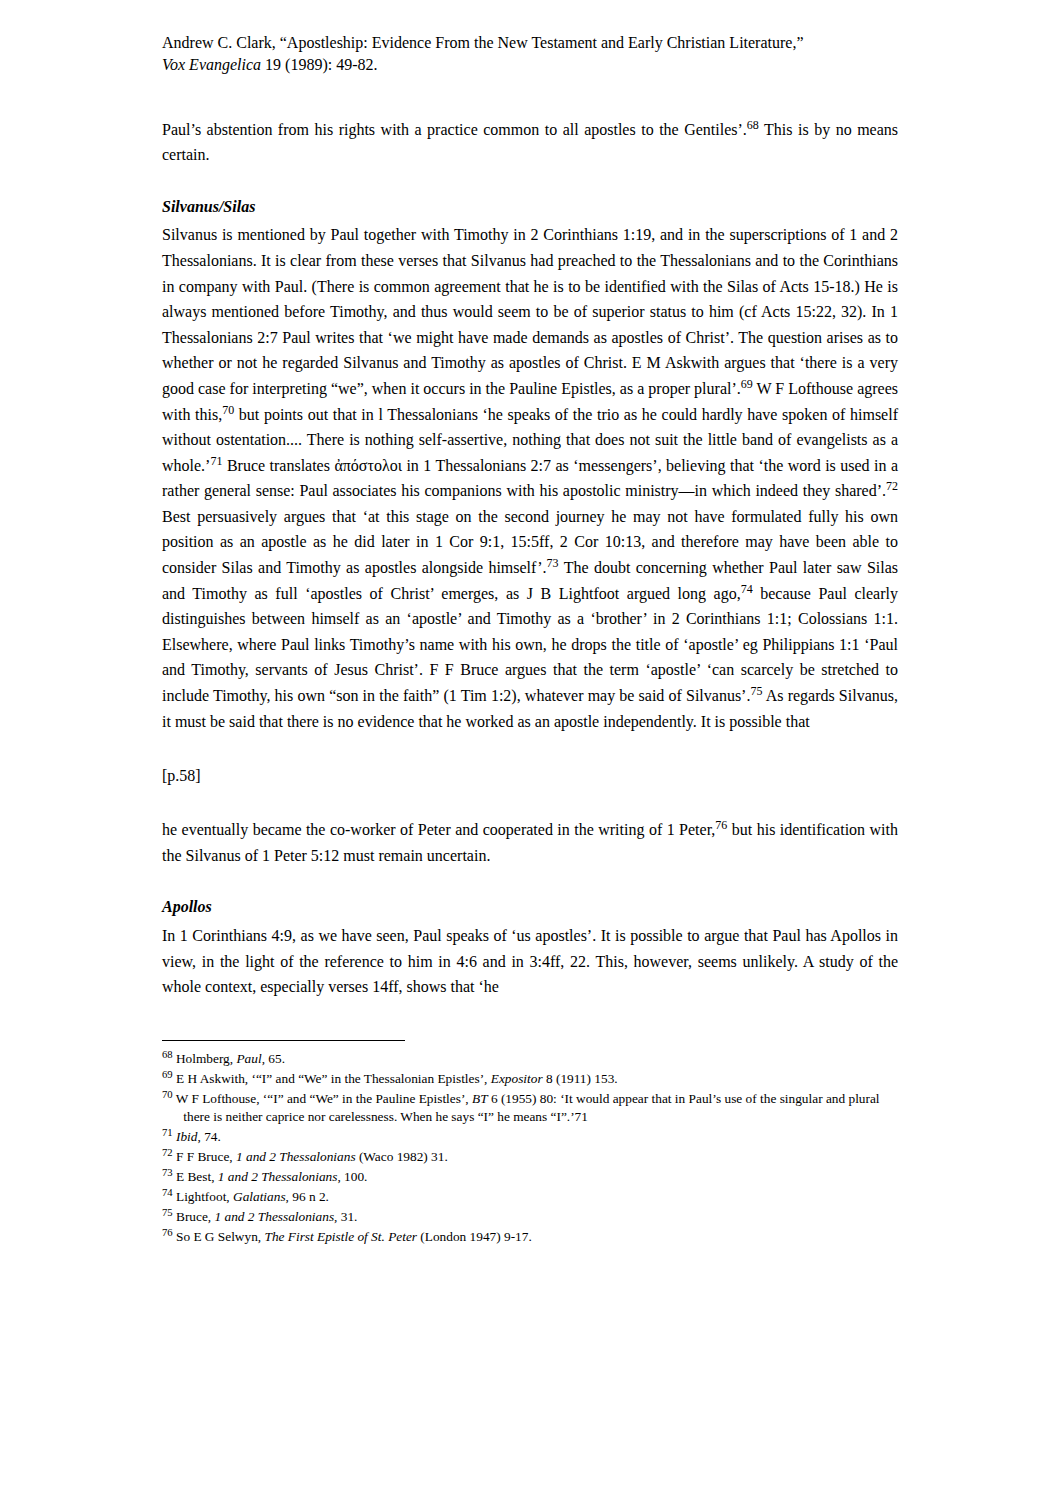Andrew C. Clark, “Apostleship: Evidence From the New Testament and Early Christian Literature,”
Vox Evangelica 19 (1989): 49-82.
Paul’s abstention from his rights with a practice common to all apostles to the Gentiles’.68 This is by no means certain.
Silvanus/Silas
Silvanus is mentioned by Paul together with Timothy in 2 Corinthians 1:19, and in the superscriptions of 1 and 2 Thessalonians. It is clear from these verses that Silvanus had preached to the Thessalonians and to the Corinthians in company with Paul. (There is common agreement that he is to be identified with the Silas of Acts 15-18.) He is always mentioned before Timothy, and thus would seem to be of superior status to him (cf Acts 15:22, 32). In 1 Thessalonians 2:7 Paul writes that ‘we might have made demands as apostles of Christ’. The question arises as to whether or not he regarded Silvanus and Timothy as apostles of Christ. E M Askwith argues that ‘there is a very good case for interpreting “we”, when it occurs in the Pauline Epistles, as a proper plural’.69 W F Lofthouse agrees with this,70 but points out that in l Thessalonians ‘he speaks of the trio as he could hardly have spoken of himself without ostentation.... There is nothing self-assertive, nothing that does not suit the little band of evangelists as a whole.’71 Bruce translates ἀπόστολοι in 1 Thessalonians 2:7 as ‘messengers’, believing that ‘the word is used in a rather general sense: Paul associates his companions with his apostolic ministry―in which indeed they shared’.72 Best persuasively argues that ‘at this stage on the second journey he may not have formulated fully his own position as an apostle as he did later in 1 Cor 9:1, 15:5ff, 2 Cor 10:13, and therefore may have been able to consider Silas and Timothy as apostles alongside himself’.73 The doubt concerning whether Paul later saw Silas and Timothy as full ‘apostles of Christ’ emerges, as J B Lightfoot argued long ago,74 because Paul clearly distinguishes between himself as an ‘apostle’ and Timothy as a ‘brother’ in 2 Corinthians 1:1; Colossians 1:1. Elsewhere, where Paul links Timothy’s name with his own, he drops the title of ‘apostle’ eg Philippians 1:1 ‘Paul and Timothy, servants of Jesus Christ’. F F Bruce argues that the term ‘apostle’ ‘can scarcely be stretched to include Timothy, his own “son in the faith” (1 Tim 1:2), whatever may be said of Silvanus’.75 As regards Silvanus, it must be said that there is no evidence that he worked as an apostle independently. It is possible that
[p.58]
he eventually became the co-worker of Peter and cooperated in the writing of 1 Peter,76 but his identification with the Silvanus of 1 Peter 5:12 must remain uncertain.
Apollos
In 1 Corinthians 4:9, as we have seen, Paul speaks of ‘us apostles’. It is possible to argue that Paul has Apollos in view, in the light of the reference to him in 4:6 and in 3:4ff, 22. This, however, seems unlikely. A study of the whole context, especially verses 14ff, shows that ‘he
68 Holmberg, Paul, 65.
69 E H Askwith, ‘“I” and “We” in the Thessalonian Epistles’, Expositor 8 (1911) 153.
70 W F Lofthouse, ‘“I” and “We” in the Pauline Epistles’, BT 6 (1955) 80: ‘It would appear that in Paul’s use of the singular and plural there is neither caprice nor carelessness. When he says “I” he means “I”.’71
71 Ibid, 74.
72 F F Bruce, 1 and 2 Thessalonians (Waco 1982) 31.
73 E Best, 1 and 2 Thessalonians, 100.
74 Lightfoot, Galatians, 96 n 2.
75 Bruce, 1 and 2 Thessalonians, 31.
76 So E G Selwyn, The First Epistle of St. Peter (London 1947) 9-17.